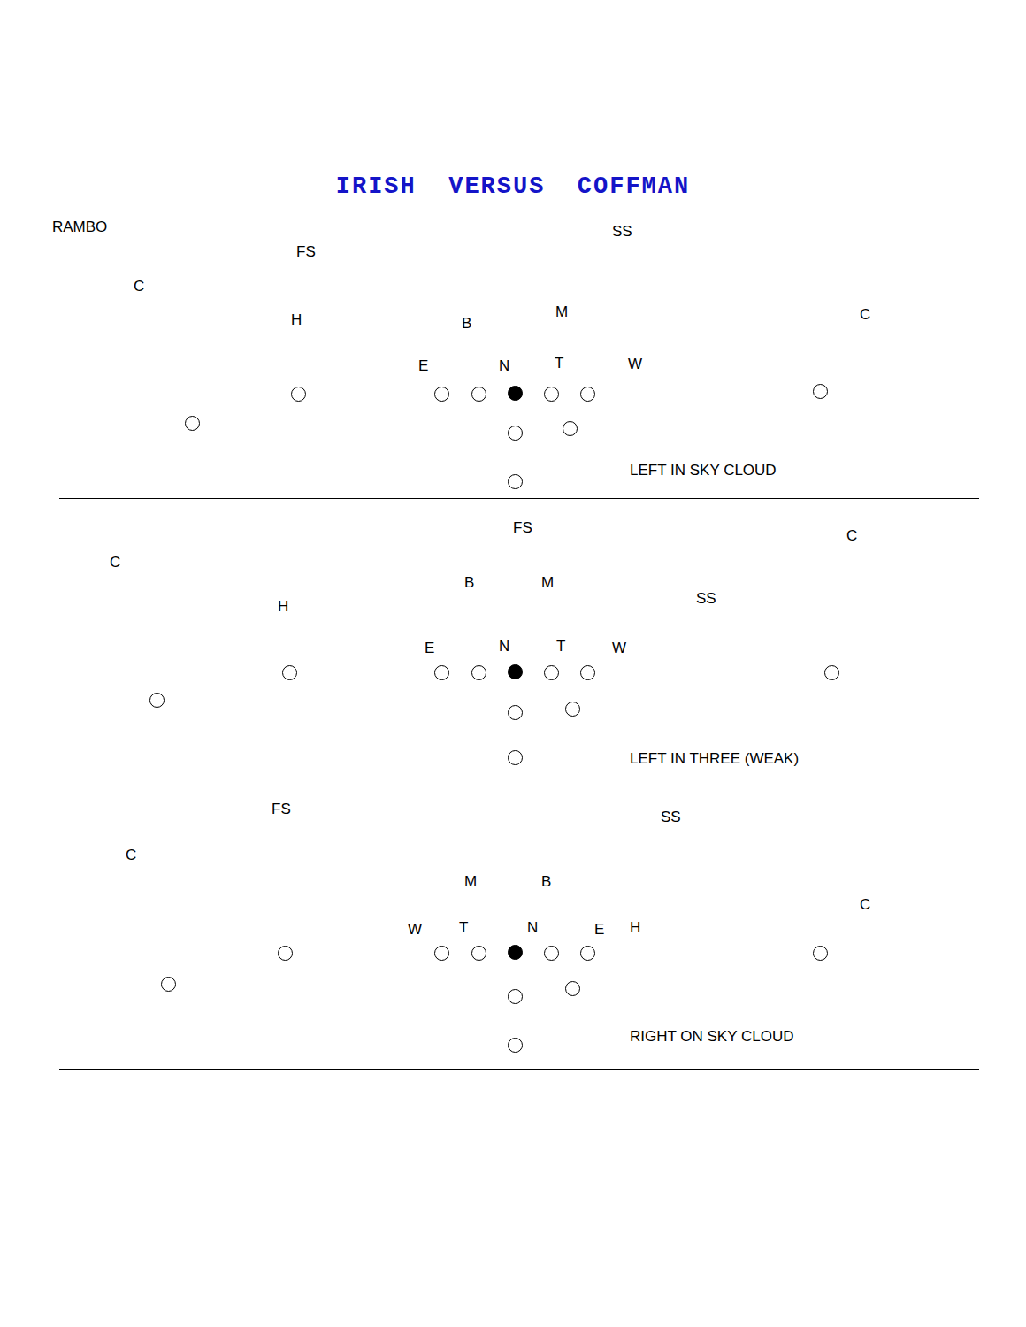IRISH VERSUS COFFMAN
RAMBO
SS
FS
C
H
B
M
C
E
N
T
W
LEFT IN SKY CLOUD
FS
C
C
B
M
SS
H
E
N
T
W
LEFT IN THREE (WEAK)
FS
SS
C
M
B
C
W
T
N
E
H
RIGHT ON SKY CLOUD